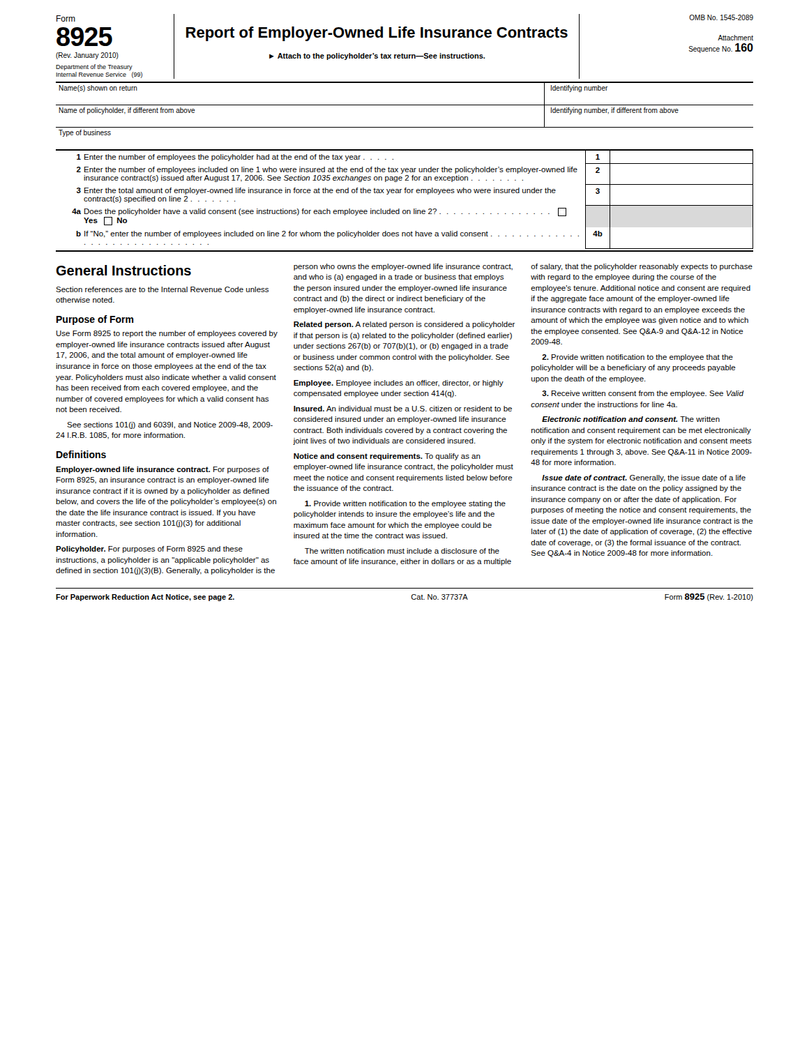Form
8925
(Rev. January 2010)
Department of the Treasury
Internal Revenue Service (99)
Report of Employer-Owned Life Insurance Contracts
► Attach to the policyholder’s tax return—See instructions.
OMB No. 1545-2089
Attachment
Sequence No. 160
Name(s) shown on return
Identifying number
Name of policyholder, if different from above
Identifying number, if different from above
Type of business
| 1 | Enter the number of employees the policyholder had at the end of the tax year . . . . . | 1 | |
| 2 | Enter the number of employees included on line 1 who were insured at the end of the tax year under the policyholder’s employer-owned life insurance contract(s) issued after August 17, 2006. See Section 1035 exchanges on page 2 for an exception . . . . . . . . | 2 | |
| 3 | Enter the total amount of employer-owned life insurance in force at the end of the tax year for employees who were insured under the contract(s) specified on line 2 . . . . . . . | 3 | |
| 4a | Does the policyholder have a valid consent (see instructions) for each employee included on line 2? . . . . . . . . . . . . . . . . Yes No | | |
| b | If “No,” enter the number of employees included on line 2 for whom the policyholder does not have a valid consent . . . . . . . . . . . . . . . . . . . . . . . . . . . . . . . | 4b | |
General Instructions
Section references are to the Internal Revenue Code unless otherwise noted.
Purpose of Form
Use Form 8925 to report the number of employees covered by employer-owned life insurance contracts issued after August 17, 2006, and the total amount of employer-owned life insurance in force on those employees at the end of the tax year. Policyholders must also indicate whether a valid consent has been received from each covered employee, and the number of covered employees for which a valid consent has not been received.
See sections 101(j) and 6039I, and Notice 2009-48, 2009-24 I.R.B. 1085, for more information.
Definitions
Employer-owned life insurance contract. For purposes of Form 8925, an insurance contract is an employer-owned life insurance contract if it is owned by a policyholder as defined below, and covers the life of the policyholder’s employee(s) on the date the life insurance contract is issued. If you have master contracts, see section 101(j)(3) for additional information.
Policyholder. For purposes of Form 8925 and these instructions, a policyholder is an "applicable policyholder" as defined in section 101(j)(3)(B). Generally, a policyholder is the person who owns the employer-owned life insurance contract, and who is (a) engaged in a trade or business that employs the person insured under the employer-owned life insurance contract and (b) the direct or indirect beneficiary of the employer-owned life insurance contract.
Related person. A related person is considered a policyholder if that person is (a) related to the policyholder (defined earlier) under sections 267(b) or 707(b)(1), or (b) engaged in a trade or business under common control with the policyholder. See sections 52(a) and (b).
Employee. Employee includes an officer, director, or highly compensated employee under section 414(q).
Insured. An individual must be a U.S. citizen or resident to be considered insured under an employer-owned life insurance contract. Both individuals covered by a contract covering the joint lives of two individuals are considered insured.
Notice and consent requirements. To qualify as an employer-owned life insurance contract, the policyholder must meet the notice and consent requirements listed below before the issuance of the contract.
1. Provide written notification to the employee stating the policyholder intends to insure the employee’s life and the maximum face amount for which the employee could be insured at the time the contract was issued.
The written notification must include a disclosure of the face amount of life insurance, either in dollars or as a multiple of salary, that the policyholder reasonably expects to purchase with regard to the employee during the course of the employee's tenure. Additional notice and consent are required if the aggregate face amount of the employer-owned life insurance contracts with regard to an employee exceeds the amount of which the employee was given notice and to which the employee consented. See Q&A-9 and Q&A-12 in Notice 2009-48.
2. Provide written notification to the employee that the policyholder will be a beneficiary of any proceeds payable upon the death of the employee.
3. Receive written consent from the employee. See Valid consent under the instructions for line 4a.
Electronic notification and consent. The written notification and consent requirement can be met electronically only if the system for electronic notification and consent meets requirements 1 through 3, above. See Q&A-11 in Notice 2009-48 for more information.
Issue date of contract. Generally, the issue date of a life insurance contract is the date on the policy assigned by the insurance company on or after the date of application. For purposes of meeting the notice and consent requirements, the issue date of the employer-owned life insurance contract is the later of (1) the date of application of coverage, (2) the effective date of coverage, or (3) the formal issuance of the contract. See Q&A-4 in Notice 2009-48 for more information.
For Paperwork Reduction Act Notice, see page 2.
Cat. No. 37737A
Form 8925 (Rev. 1-2010)